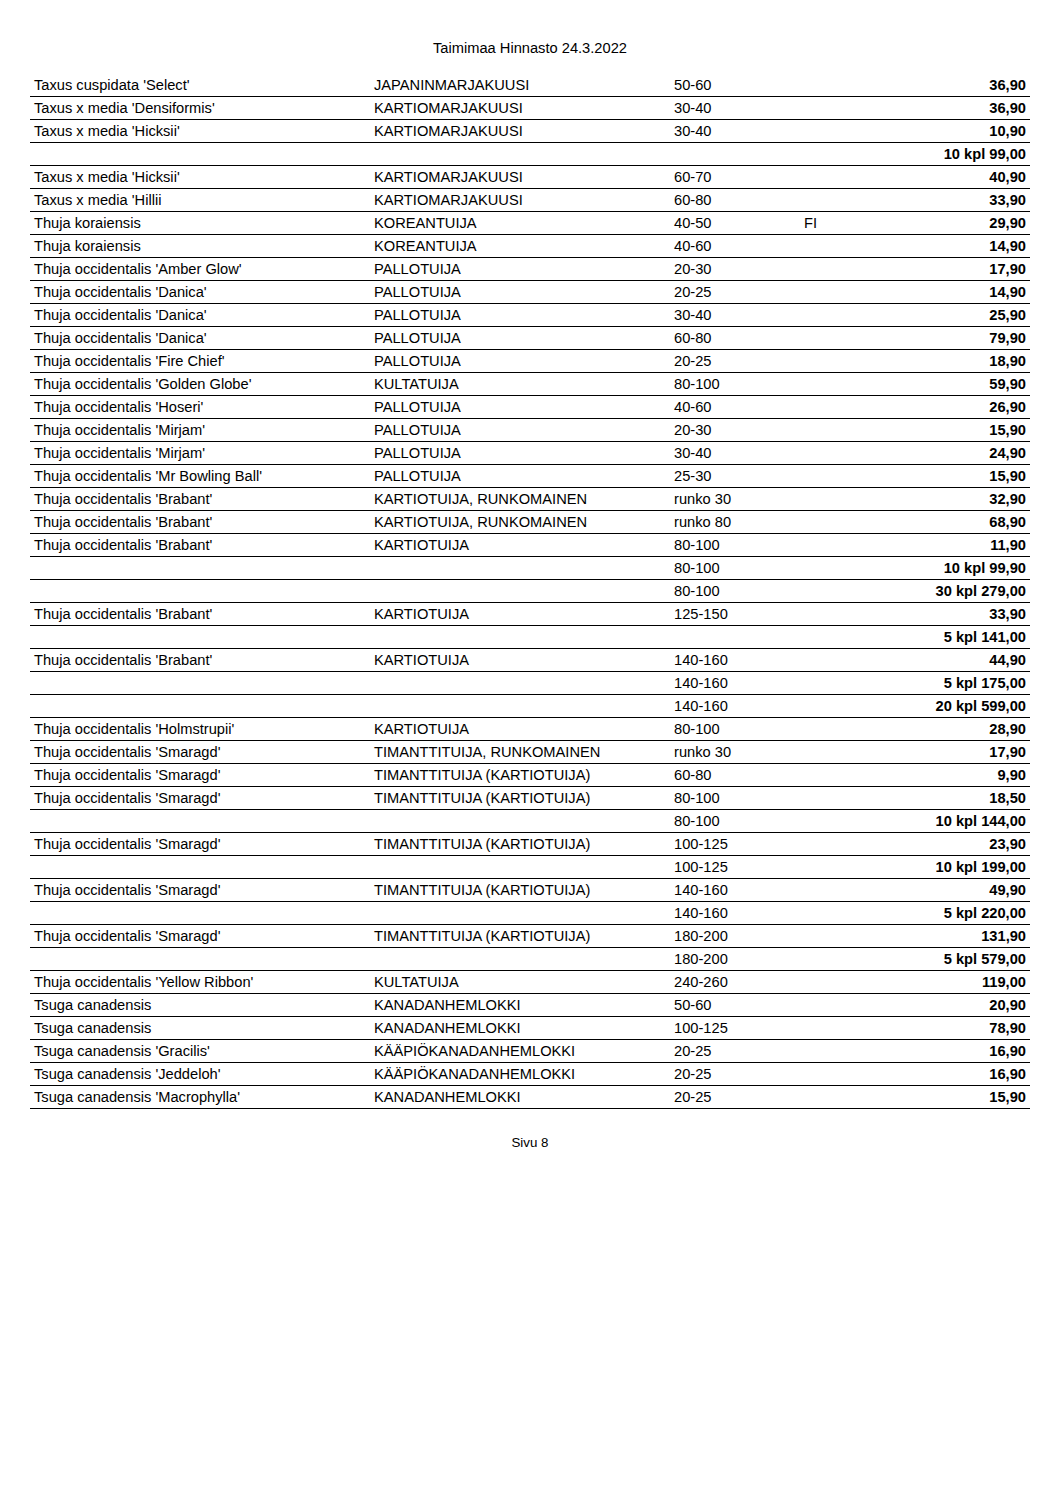Taimimaa Hinnasto 24.3.2022
| Taxus cuspidata 'Select' | JAPANINMARJAKUUSI | 50-60 | | 36,90 |
| Taxus x media 'Densiformis' | KARTIOMARJAKUUSI | 30-40 | | 36,90 |
| Taxus x media 'Hicksii' | KARTIOMARJAKUUSI | 30-40 | | 10,90 |
| | | | | 10 kpl 99,00 |
| Taxus x media 'Hicksii' | KARTIOMARJAKUUSI | 60-70 | | 40,90 |
| Taxus x media 'Hillii | KARTIOMARJAKUUSI | 60-80 | | 33,90 |
| Thuja koraiensis | KOREANTUIJA | 40-50 | FI | 29,90 |
| Thuja koraiensis | KOREANTUIJA | 40-60 | | 14,90 |
| Thuja occidentalis 'Amber Glow' | PALLOTUIJA | 20-30 | | 17,90 |
| Thuja occidentalis 'Danica' | PALLOTUIJA | 20-25 | | 14,90 |
| Thuja occidentalis 'Danica' | PALLOTUIJA | 30-40 | | 25,90 |
| Thuja occidentalis 'Danica' | PALLOTUIJA | 60-80 | | 79,90 |
| Thuja occidentalis 'Fire Chief' | PALLOTUIJA | 20-25 | | 18,90 |
| Thuja occidentalis 'Golden Globe' | KULTATUIJA | 80-100 | | 59,90 |
| Thuja occidentalis 'Hoseri' | PALLOTUIJA | 40-60 | | 26,90 |
| Thuja occidentalis 'Mirjam' | PALLOTUIJA | 20-30 | | 15,90 |
| Thuja occidentalis 'Mirjam' | PALLOTUIJA | 30-40 | | 24,90 |
| Thuja occidentalis 'Mr Bowling Ball' | PALLOTUIJA | 25-30 | | 15,90 |
| Thuja occidentalis 'Brabant' | KARTIOTUIJA, RUNKOMAINEN | runko 30 | | 32,90 |
| Thuja occidentalis 'Brabant' | KARTIOTUIJA, RUNKOMAINEN | runko 80 | | 68,90 |
| Thuja occidentalis 'Brabant' | KARTIOTUIJA | 80-100 | | 11,90 |
| | | 80-100 | | 10 kpl 99,90 |
| | | 80-100 | | 30 kpl 279,00 |
| Thuja occidentalis 'Brabant' | KARTIOTUIJA | 125-150 | | 33,90 |
| | | | | 5 kpl 141,00 |
| Thuja occidentalis 'Brabant' | KARTIOTUIJA | 140-160 | | 44,90 |
| | | 140-160 | | 5 kpl 175,00 |
| | | 140-160 | | 20 kpl 599,00 |
| Thuja occidentalis 'Holmstrupii' | KARTIOTUIJA | 80-100 | | 28,90 |
| Thuja occidentalis 'Smaragd' | TIMANTTITUIJA, RUNKOMAINEN | runko 30 | | 17,90 |
| Thuja occidentalis 'Smaragd' | TIMANTTITUIJA (KARTIOTUIJA) | 60-80 | | 9,90 |
| Thuja occidentalis 'Smaragd' | TIMANTTITUIJA (KARTIOTUIJA) | 80-100 | | 18,50 |
| | | 80-100 | | 10 kpl 144,00 |
| Thuja occidentalis 'Smaragd' | TIMANTTITUIJA (KARTIOTUIJA) | 100-125 | | 23,90 |
| | | 100-125 | | 10 kpl 199,00 |
| Thuja occidentalis 'Smaragd' | TIMANTTITUIJA (KARTIOTUIJA) | 140-160 | | 49,90 |
| | | 140-160 | | 5 kpl 220,00 |
| Thuja occidentalis 'Smaragd' | TIMANTTITUIJA (KARTIOTUIJA) | 180-200 | | 131,90 |
| | | 180-200 | | 5 kpl 579,00 |
| Thuja occidentalis 'Yellow Ribbon' | KULTATUIJA | 240-260 | | 119,00 |
| Tsuga canadensis | KANADANHEMLOKKI | 50-60 | | 20,90 |
| Tsuga canadensis | KANADANHEMLOKKI | 100-125 | | 78,90 |
| Tsuga canadensis 'Gracilis' | KÄÄPIÖKANADANHEMLOKKI | 20-25 | | 16,90 |
| Tsuga canadensis 'Jeddeloh' | KÄÄPIÖKANADANHEMLOKKI | 20-25 | | 16,90 |
| Tsuga canadensis 'Macrophylla' | KANADANHEMLOKKI | 20-25 | | 15,90 |
Sivu 8